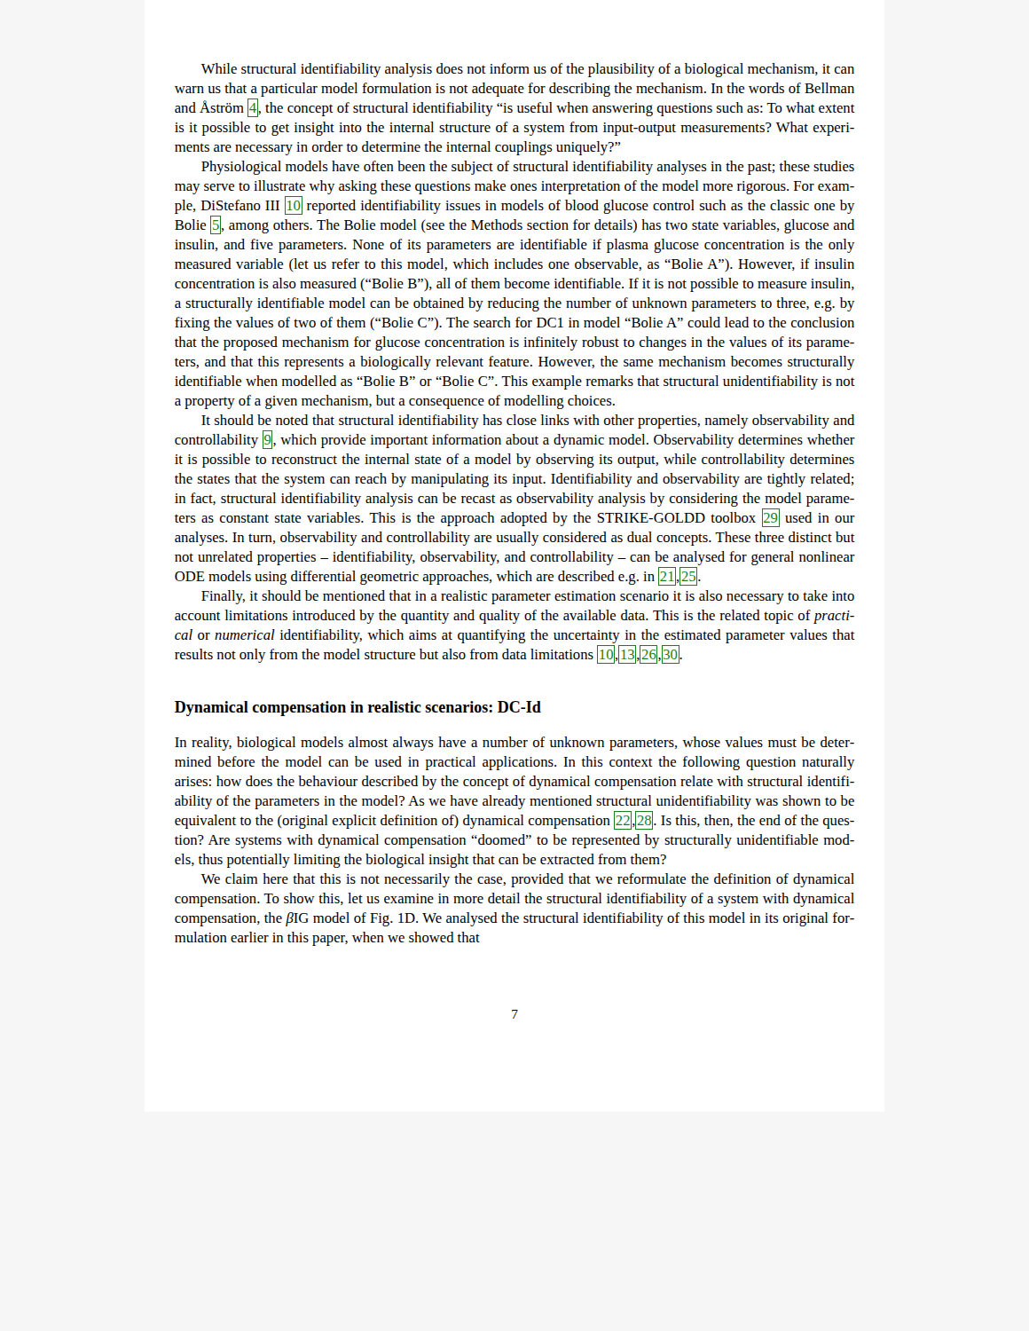While structural identifiability analysis does not inform us of the plausibility of a biological mechanism, it can warn us that a particular model formulation is not adequate for describing the mechanism. In the words of Bellman and Åström 4, the concept of structural identifiability “is useful when answering questions such as: To what extent is it possible to get insight into the internal structure of a system from input-output measurements? What experiments are necessary in order to determine the internal couplings uniquely?”
Physiological models have often been the subject of structural identifiability analyses in the past; these studies may serve to illustrate why asking these questions make ones interpretation of the model more rigorous. For example, DiStefano III 10 reported identifiability issues in models of blood glucose control such as the classic one by Bolie 5, among others. The Bolie model (see the Methods section for details) has two state variables, glucose and insulin, and five parameters. None of its parameters are identifiable if plasma glucose concentration is the only measured variable (let us refer to this model, which includes one observable, as “Bolie A”). However, if insulin concentration is also measured (“Bolie B”), all of them become identifiable. If it is not possible to measure insulin, a structurally identifiable model can be obtained by reducing the number of unknown parameters to three, e.g. by fixing the values of two of them (“Bolie C”). The search for DC1 in model “Bolie A” could lead to the conclusion that the proposed mechanism for glucose concentration is infinitely robust to changes in the values of its parameters, and that this represents a biologically relevant feature. However, the same mechanism becomes structurally identifiable when modelled as “Bolie B” or “Bolie C”. This example remarks that structural unidentifiability is not a property of a given mechanism, but a consequence of modelling choices.
It should be noted that structural identifiability has close links with other properties, namely observability and controllability 9, which provide important information about a dynamic model. Observability determines whether it is possible to reconstruct the internal state of a model by observing its output, while controllability determines the states that the system can reach by manipulating its input. Identifiability and observability are tightly related; in fact, structural identifiability analysis can be recast as observability analysis by considering the model parameters as constant state variables. This is the approach adopted by the STRIKE-GOLDD toolbox 29 used in our analyses. In turn, observability and controllability are usually considered as dual concepts. These three distinct but not unrelated properties – identifiability, observability, and controllability – can be analysed for general nonlinear ODE models using differential geometric approaches, which are described e.g. in 21,25.
Finally, it should be mentioned that in a realistic parameter estimation scenario it is also necessary to take into account limitations introduced by the quantity and quality of the available data. This is the related topic of practical or numerical identifiability, which aims at quantifying the uncertainty in the estimated parameter values that results not only from the model structure but also from data limitations 10,13,26,30.
Dynamical compensation in realistic scenarios: DC-Id
In reality, biological models almost always have a number of unknown parameters, whose values must be determined before the model can be used in practical applications. In this context the following question naturally arises: how does the behaviour described by the concept of dynamical compensation relate with structural identifiability of the parameters in the model? As we have already mentioned structural unidentifiability was shown to be equivalent to the (original explicit definition of) dynamical compensation 22,28. Is this, then, the end of the question? Are systems with dynamical compensation “doomed” to be represented by structurally unidentifiable models, thus potentially limiting the biological insight that can be extracted from them?
We claim here that this is not necessarily the case, provided that we reformulate the definition of dynamical compensation. To show this, let us examine in more detail the structural identifiability of a system with dynamical compensation, the β IG model of Fig. 1D. We analysed the structural identifiability of this model in its original formulation earlier in this paper, when we showed that
7